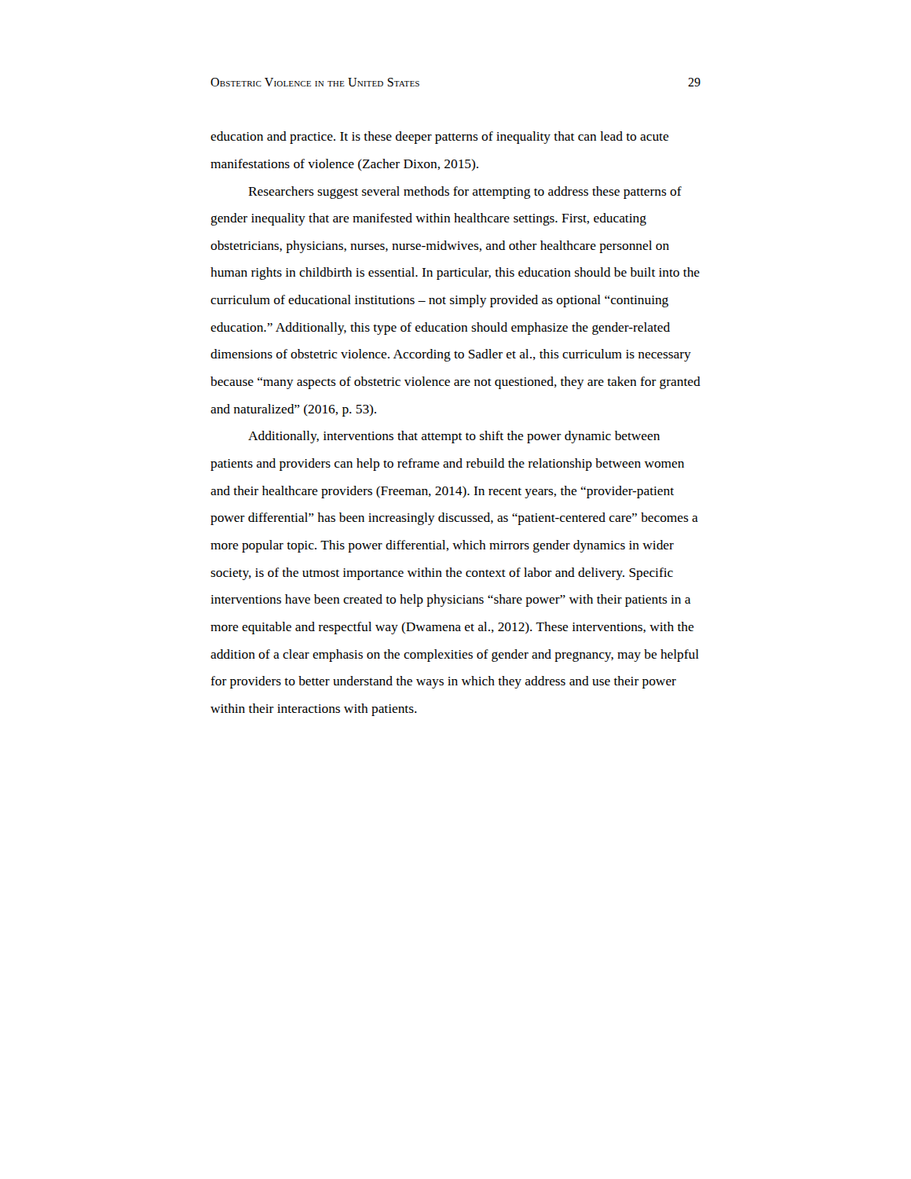Obstetric Violence in the United States
29
education and practice. It is these deeper patterns of inequality that can lead to acute manifestations of violence (Zacher Dixon, 2015).
Researchers suggest several methods for attempting to address these patterns of gender inequality that are manifested within healthcare settings. First, educating obstetricians, physicians, nurses, nurse-midwives, and other healthcare personnel on human rights in childbirth is essential. In particular, this education should be built into the curriculum of educational institutions – not simply provided as optional “continuing education.” Additionally, this type of education should emphasize the gender-related dimensions of obstetric violence. According to Sadler et al., this curriculum is necessary because “many aspects of obstetric violence are not questioned, they are taken for granted and naturalized” (2016, p. 53).
Additionally, interventions that attempt to shift the power dynamic between patients and providers can help to reframe and rebuild the relationship between women and their healthcare providers (Freeman, 2014). In recent years, the “provider-patient power differential” has been increasingly discussed, as “patient-centered care” becomes a more popular topic. This power differential, which mirrors gender dynamics in wider society, is of the utmost importance within the context of labor and delivery. Specific interventions have been created to help physicians “share power” with their patients in a more equitable and respectful way (Dwamena et al., 2012). These interventions, with the addition of a clear emphasis on the complexities of gender and pregnancy, may be helpful for providers to better understand the ways in which they address and use their power within their interactions with patients.